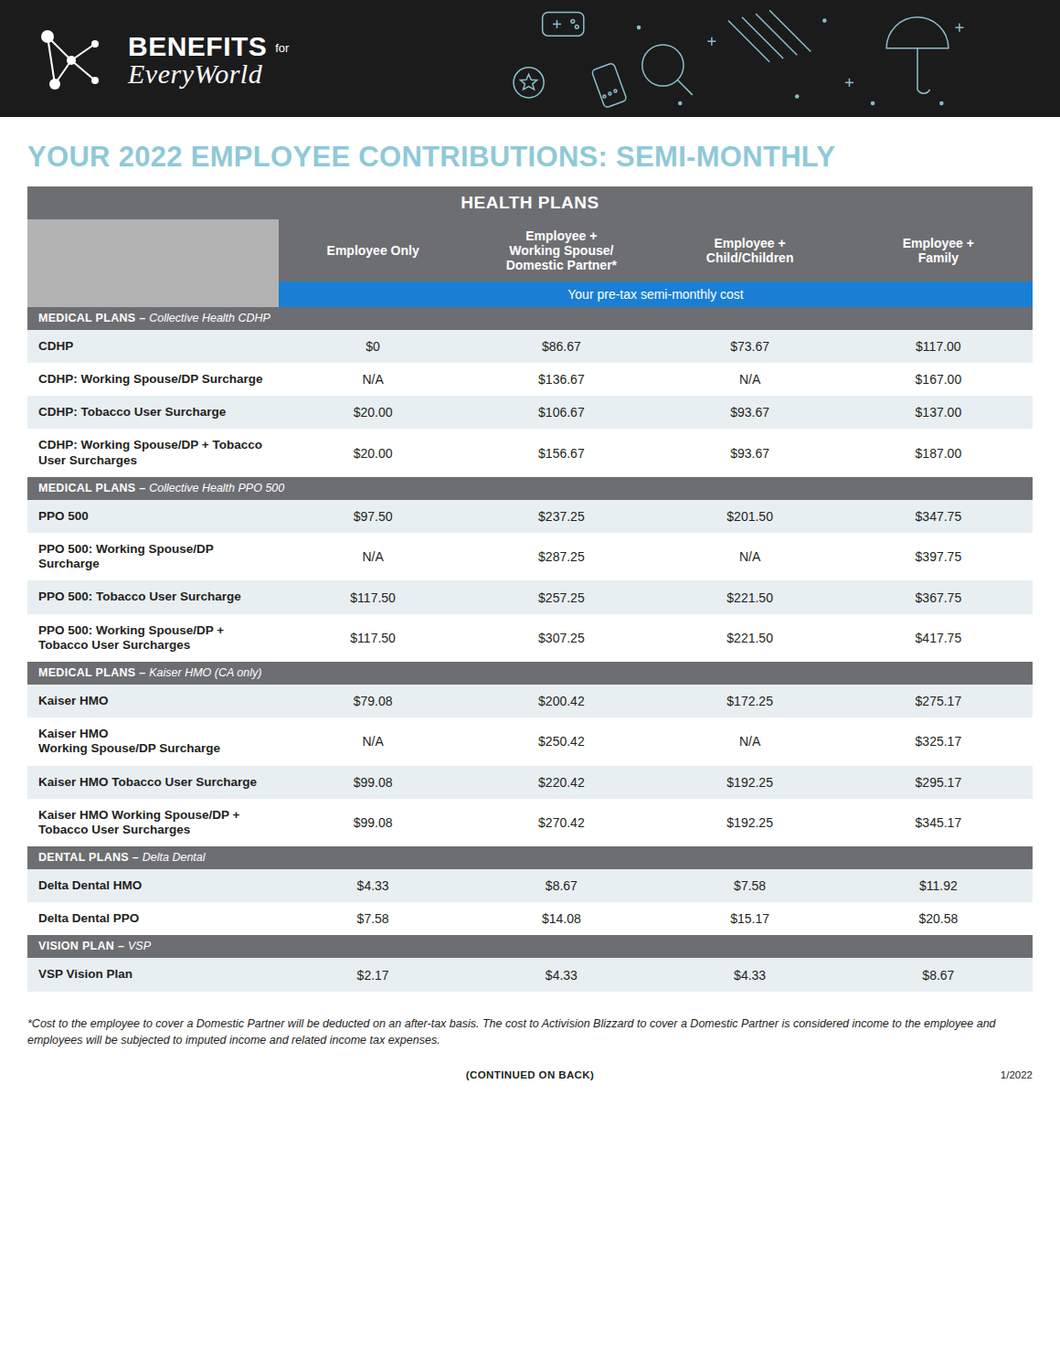BENEFITS for EveryWorld
Your 2022 Employee Contributions: Semi-Monthly
Health Plans
| | Employee Only | Employee + Working Spouse/ Domestic Partner* | Employee + Child/Children | Employee + Family |
| --- | --- | --- | --- | --- |
| | Your pre-tax semi-monthly cost |
| Medical Plans – Collective Health CDHP |
| CDHP | $0 | $86.67 | $73.67 | $117.00 |
| CDHP: Working Spouse/DP Surcharge | N/A | $136.67 | N/A | $167.00 |
| CDHP: Tobacco User Surcharge | $20.00 | $106.67 | $93.67 | $137.00 |
| CDHP: Working Spouse/DP + Tobacco User Surcharges | $20.00 | $156.67 | $93.67 | $187.00 |
| Medical Plans – Collective Health PPO 500 |
| PPO 500 | $97.50 | $237.25 | $201.50 | $347.75 |
| PPO 500: Working Spouse/DP Surcharge | N/A | $287.25 | N/A | $397.75 |
| PPO 500: Tobacco User Surcharge | $117.50 | $257.25 | $221.50 | $367.75 |
| PPO 500: Working Spouse/DP + Tobacco User Surcharges | $117.50 | $307.25 | $221.50 | $417.75 |
| Medical Plans – Kaiser HMO (CA only) |
| Kaiser HMO | $79.08 | $200.42 | $172.25 | $275.17 |
| Kaiser HMO Working Spouse/DP Surcharge | N/A | $250.42 | N/A | $325.17 |
| Kaiser HMO Tobacco User Surcharge | $99.08 | $220.42 | $192.25 | $295.17 |
| Kaiser HMO Working Spouse/DP + Tobacco User Surcharges | $99.08 | $270.42 | $192.25 | $345.17 |
| Dental Plans – Delta Dental |
| Delta Dental HMO | $4.33 | $8.67 | $7.58 | $11.92 |
| Delta Dental PPO | $7.58 | $14.08 | $15.17 | $20.58 |
| Vision Plan – VSP |
| VSP Vision Plan | $2.17 | $4.33 | $4.33 | $8.67 |
*Cost to the employee to cover a Domestic Partner will be deducted on an after-tax basis. The cost to Activision Blizzard to cover a Domestic Partner is considered income to the employee and employees will be subjected to imputed income and related income tax expenses.
(CONTINUED ON BACK) 1/2022